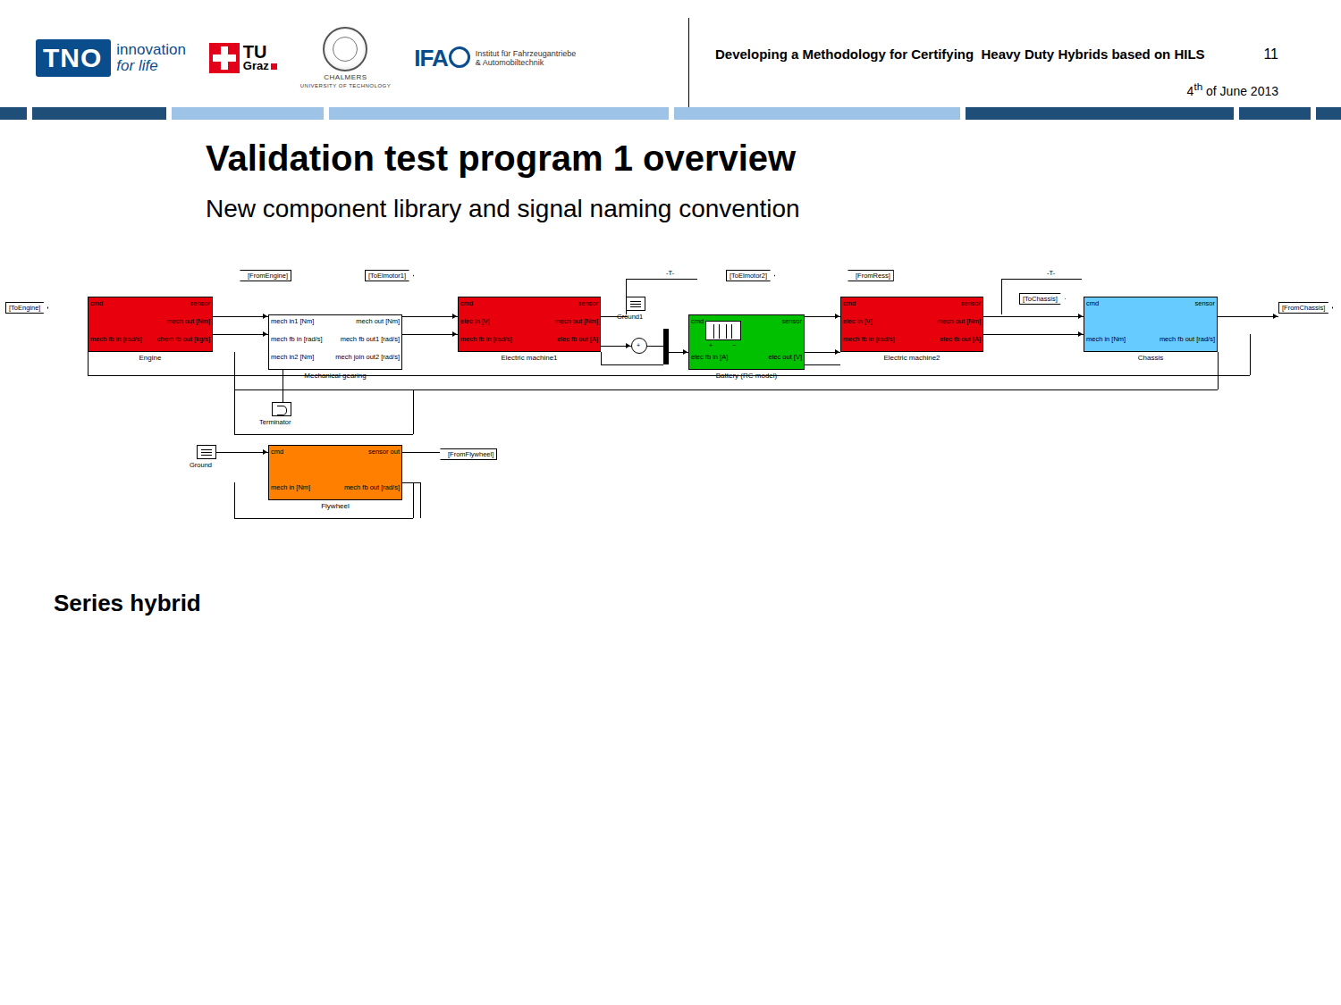TNO
innovation
for life
TUGraz
CHALMERS
UNIVERSITY OF TECHNOLOGY
IFA
Institut für Fahrzeugantriebe
& Automobiltechnik
Developing a Methodology for Certifying Heavy Duty Hybrids based on HILS
11
4th of June 2013
Validation test program 1 overview
New component library and signal naming convention
[FromEngine]
[ToElmotor1]
-T-
[ToElmotor2]
[FromRess]
-T-
[ToChassis]
[FromChassis]
[ToEngine]
cmd sensor mech out [Nm] mech fb in [rad/s] chem fb out [kg/s] Engine
mech in1 [Nm] mech out [Nm] mech fb in [rad/s] mech fb out1 [rad/s] mech in2 [Nm] mech join out2 [rad/s] Mechanical gearing
cmd sensor elec in [V] mech out [Nm] mech fb in [rad/s] elec fb out [A] Electric machine1
Ground1
+
+ − cmd sensor elec fb in [A] elec out [V] Battery (RC model)
cmd sensor elec in [V] mech out [Nm] mech fb in [rad/s] elec fb out [A] Electric machine2
cmd sensor mech in [Nm] mech fb out [rad/s] Chassis
Terminator
Ground
cmd sensor out mech in [Nm] mech fb out [rad/s] Flywheel
[FromFlywheel]
Series hybrid